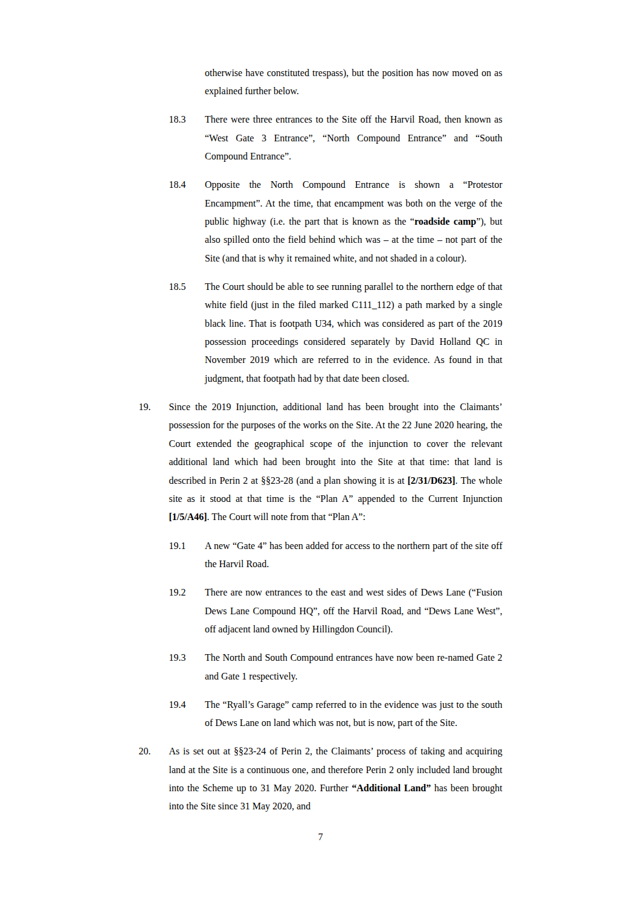otherwise have constituted trespass), but the position has now moved on as explained further below.
18.3
There were three entrances to the Site off the Harvil Road, then known as “West Gate 3 Entrance”, “North Compound Entrance” and “South Compound Entrance”.
18.4
Opposite the North Compound Entrance is shown a “Protestor Encampment”. At the time, that encampment was both on the verge of the public highway (i.e. the part that is known as the “roadside camp”), but also spilled onto the field behind which was – at the time – not part of the Site (and that is why it remained white, and not shaded in a colour).
18.5
The Court should be able to see running parallel to the northern edge of that white field (just in the filed marked C111_112) a path marked by a single black line. That is footpath U34, which was considered as part of the 2019 possession proceedings considered separately by David Holland QC in November 2019 which are referred to in the evidence. As found in that judgment, that footpath had by that date been closed.
19.
Since the 2019 Injunction, additional land has been brought into the Claimants’ possession for the purposes of the works on the Site. At the 22 June 2020 hearing, the Court extended the geographical scope of the injunction to cover the relevant additional land which had been brought into the Site at that time: that land is described in Perin 2 at §§23-28 (and a plan showing it is at [2/31/D623]. The whole site as it stood at that time is the “Plan A” appended to the Current Injunction [1/5/A46]. The Court will note from that “Plan A”:
19.1
A new “Gate 4” has been added for access to the northern part of the site off the Harvil Road.
19.2
There are now entrances to the east and west sides of Dews Lane (“Fusion Dews Lane Compound HQ”, off the Harvil Road, and “Dews Lane West”, off adjacent land owned by Hillingdon Council).
19.3
The North and South Compound entrances have now been re-named Gate 2 and Gate 1 respectively.
19.4
The “Ryall’s Garage” camp referred to in the evidence was just to the south of Dews Lane on land which was not, but is now, part of the Site.
20.
As is set out at §§23-24 of Perin 2, the Claimants’ process of taking and acquiring land at the Site is a continuous one, and therefore Perin 2 only included land brought into the Scheme up to 31 May 2020. Further “Additional Land” has been brought into the Site since 31 May 2020, and
7